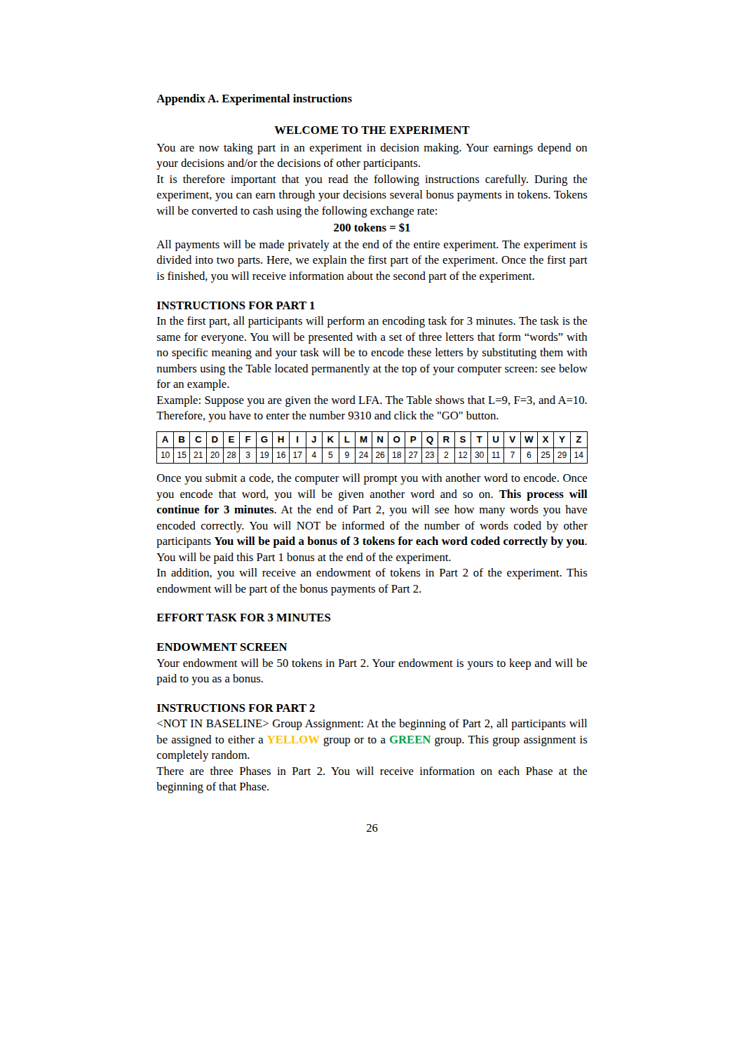Appendix A. Experimental instructions
WELCOME TO THE EXPERIMENT
You are now taking part in an experiment in decision making. Your earnings depend on your decisions and/or the decisions of other participants.
It is therefore important that you read the following instructions carefully. During the experiment, you can earn through your decisions several bonus payments in tokens. Tokens will be converted to cash using the following exchange rate:
200 tokens = $1
All payments will be made privately at the end of the entire experiment. The experiment is divided into two parts. Here, we explain the first part of the experiment. Once the first part is finished, you will receive information about the second part of the experiment.
INSTRUCTIONS FOR PART 1
In the first part, all participants will perform an encoding task for 3 minutes. The task is the same for everyone. You will be presented with a set of three letters that form “words” with no specific meaning and your task will be to encode these letters by substituting them with numbers using the Table located permanently at the top of your computer screen: see below for an example.
Example: Suppose you are given the word LFA. The Table shows that L=9, F=3, and A=10. Therefore, you have to enter the number 9310 and click the "GO" button.
| A | B | C | D | E | F | G | H | I | J | K | L | M | N | O | P | Q | R | S | T | U | V | W | X | Y | Z |
| 10 | 15 | 21 | 20 | 28 | 3 | 19 | 16 | 17 | 4 | 5 | 9 | 24 | 26 | 18 | 27 | 23 | 2 | 12 | 30 | 11 | 7 | 6 | 25 | 29 | 14 |
Once you submit a code, the computer will prompt you with another word to encode. Once you encode that word, you will be given another word and so on. This process will continue for 3 minutes. At the end of Part 2, you will see how many words you have encoded correctly. You will NOT be informed of the number of words coded by other participants You will be paid a bonus of 3 tokens for each word coded correctly by you. You will be paid this Part 1 bonus at the end of the experiment.
In addition, you will receive an endowment of tokens in Part 2 of the experiment. This endowment will be part of the bonus payments of Part 2.
EFFORT TASK FOR 3 MINUTES
ENDOWMENT SCREEN
Your endowment will be 50 tokens in Part 2. Your endowment is yours to keep and will be paid to you as a bonus.
INSTRUCTIONS FOR PART 2
<NOT IN BASELINE> Group Assignment: At the beginning of Part 2, all participants will be assigned to either a YELLOW group or to a GREEN group. This group assignment is completely random.
There are three Phases in Part 2. You will receive information on each Phase at the beginning of that Phase.
26